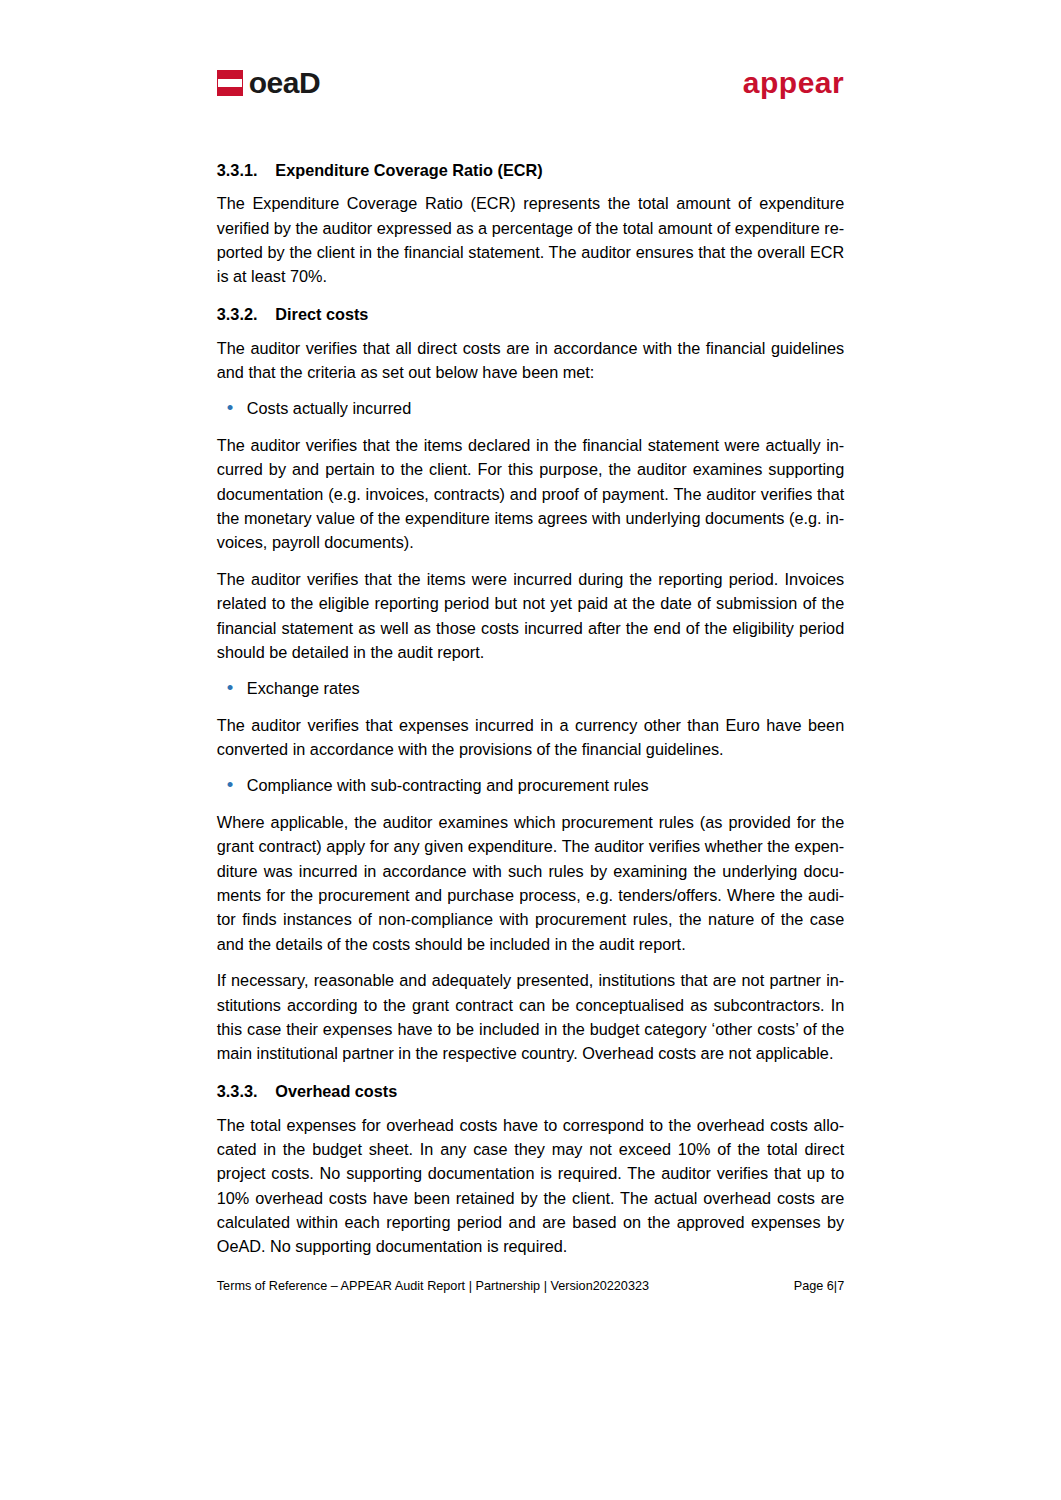oeaD
appear
3.3.1. Expenditure Coverage Ratio (ECR)
The Expenditure Coverage Ratio (ECR) represents the total amount of expenditure verified by the auditor expressed as a percentage of the total amount of expenditure reported by the client in the financial statement. The auditor ensures that the overall ECR is at least 70%.
3.3.2. Direct costs
The auditor verifies that all direct costs are in accordance with the financial guidelines and that the criteria as set out below have been met:
Costs actually incurred
The auditor verifies that the items declared in the financial statement were actually incurred by and pertain to the client. For this purpose, the auditor examines supporting documentation (e.g. invoices, contracts) and proof of payment. The auditor verifies that the monetary value of the expenditure items agrees with underlying documents (e.g. invoices, payroll documents).
The auditor verifies that the items were incurred during the reporting period. Invoices related to the eligible reporting period but not yet paid at the date of submission of the financial statement as well as those costs incurred after the end of the eligibility period should be detailed in the audit report.
Exchange rates
The auditor verifies that expenses incurred in a currency other than Euro have been converted in accordance with the provisions of the financial guidelines.
Compliance with sub-contracting and procurement rules
Where applicable, the auditor examines which procurement rules (as provided for the grant contract) apply for any given expenditure. The auditor verifies whether the expenditure was incurred in accordance with such rules by examining the underlying documents for the procurement and purchase process, e.g. tenders/offers. Where the auditor finds instances of non-compliance with procurement rules, the nature of the case and the details of the costs should be included in the audit report.
If necessary, reasonable and adequately presented, institutions that are not partner institutions according to the grant contract can be conceptualised as subcontractors. In this case their expenses have to be included in the budget category ‘other costs’ of the main institutional partner in the respective country. Overhead costs are not applicable.
3.3.3. Overhead costs
The total expenses for overhead costs have to correspond to the overhead costs allocated in the budget sheet. In any case they may not exceed 10% of the total direct project costs. No supporting documentation is required. The auditor verifies that up to 10% overhead costs have been retained by the client. The actual overhead costs are calculated within each reporting period and are based on the approved expenses by OeAD. No supporting documentation is required.
Terms of Reference – APPEAR Audit Report | Partnership | Version20220323 Page 6|7